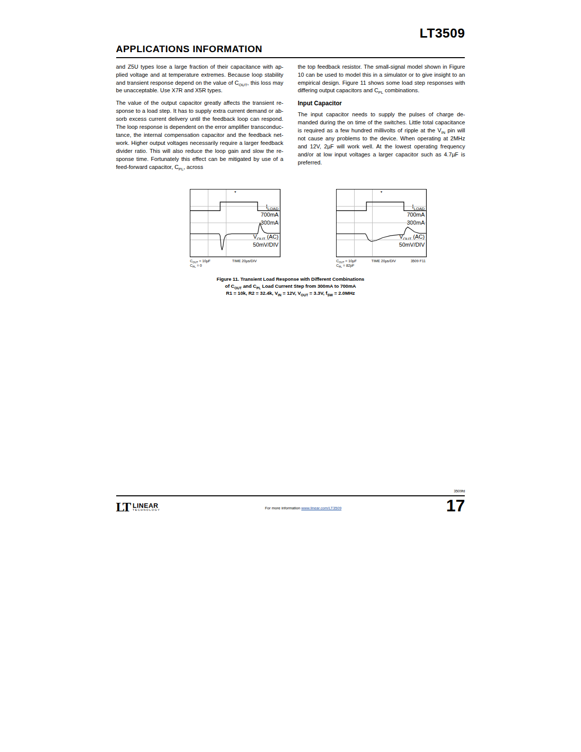LT3509
Applications Information
and Z5U types lose a large fraction of their capacitance with applied voltage and at temperature extremes. Because loop stability and transient response depend on the value of COUT, this loss may be unacceptable. Use X7R and X5R types.
The value of the output capacitor greatly affects the transient response to a load step. It has to supply extra current demand or absorb excess current delivery until the feedback loop can respond. The loop response is dependent on the error amplifier transconductance, the internal compensation capacitor and the feedback network. Higher output voltages necessarily require a larger feedback divider ratio. This will also reduce the loop gain and slow the response time. Fortunately this effect can be mitigated by use of a feed-forward capacitor, CPL, across
the top feedback resistor. The small-signal model shown in Figure 10 can be used to model this in a simulator or to give insight to an empirical design. Figure 11 shows some load step responses with differing output capacitors and CPL combinations.
Input Capacitor
The input capacitor needs to supply the pulses of charge demanded during the on time of the switches. Little total capacitance is required as a few hundred millivolts of ripple at the VIN pin will not cause any problems to the device. When operating at 2MHz and 12V, 2µF will work well. At the lowest operating frequency and/or at low input voltages a larger capacitor such as 4.7µF is preferred.
ILOAD
700mA
300mA
VOUT (AC)
50mV/DIV
▼
COUT = 10µF
CPL = 0
TIME 20µs/DIV
ILOAD
700mA
300mA
VOUT (AC)
50mV/DIV
▼
COUT = 10µF
CPL = 82pF
TIME 20µs/DIV
3509 F11
Figure 11. Transient Load Response with Different Combinations
of COUT and CPL Load Current Step from 300mA to 700mA
R1 = 10k, R2 = 32.4k, VIN = 12V, VOUT = 3.3V, fSW = 2.0MHz
3509fd
LT
LINEAR
TECHNOLOGY
For more information www.linear.com/LT3509
17